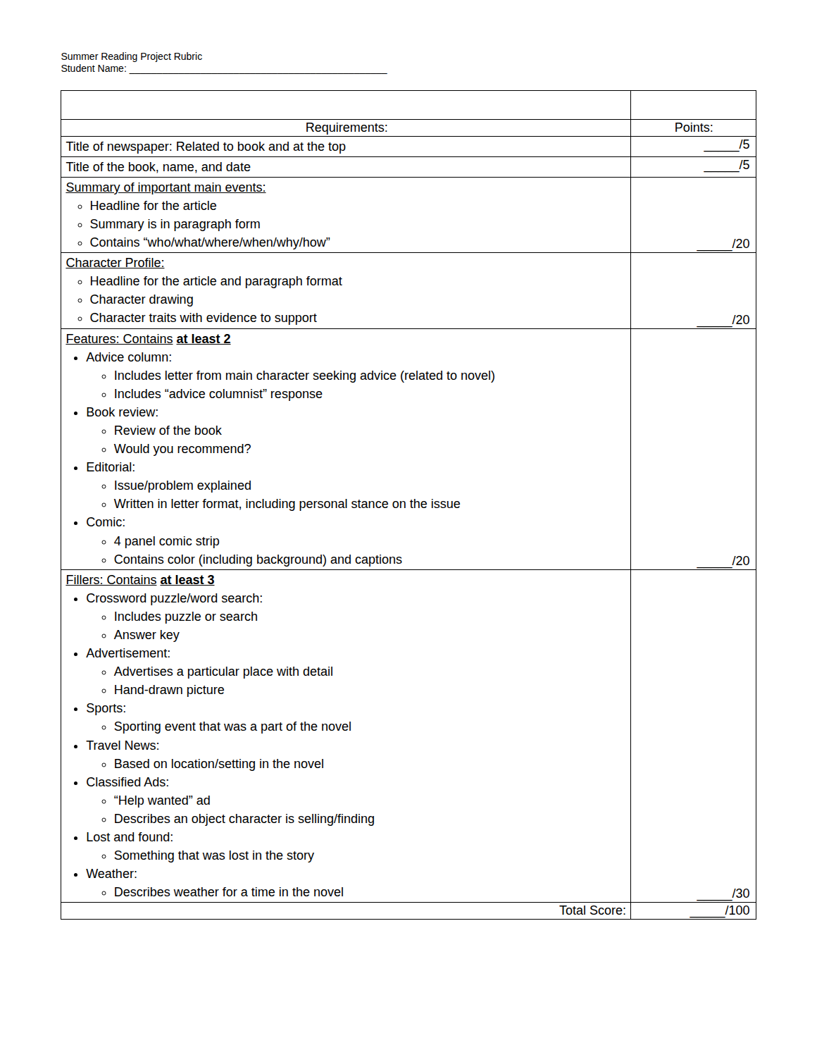Summer Reading Project Rubric
Student Name: _______________________________________________
| Requirements: | Points: |
| --- | --- |
| Title of newspaper: Related to book and at the top | _____/5 |
| Title of the book, name, and date | _____/5 |
| Summary of important main events: Headline for the article Summary is in paragraph form Contains “who/what/where/when/why/how” | _____/20 |
| Character Profile: Headline for the article and paragraph format Character drawing Character traits with evidence to support | _____/20 |
| Features: Contains at least 2 Advice column: Includes letter from main character seeking advice (related to novel) Includes “advice columnist” response Book review: Review of the book Would you recommend? Editorial: Issue/problem explained Written in letter format, including personal stance on the issue Comic: 4 panel comic strip Contains color (including background) and captions | _____/20 |
| Fillers: Contains at least 3 Crossword puzzle/word search: Includes puzzle or search Answer key Advertisement: Advertises a particular place with detail Hand-drawn picture Sports: Sporting event that was a part of the novel Travel News: Based on location/setting in the novel Classified Ads: “Help wanted” ad Describes an object character is selling/finding Lost and found: Something that was lost in the story Weather: Describes weather for a time in the novel | _____/30 |
| Total Score: | _____/100 |